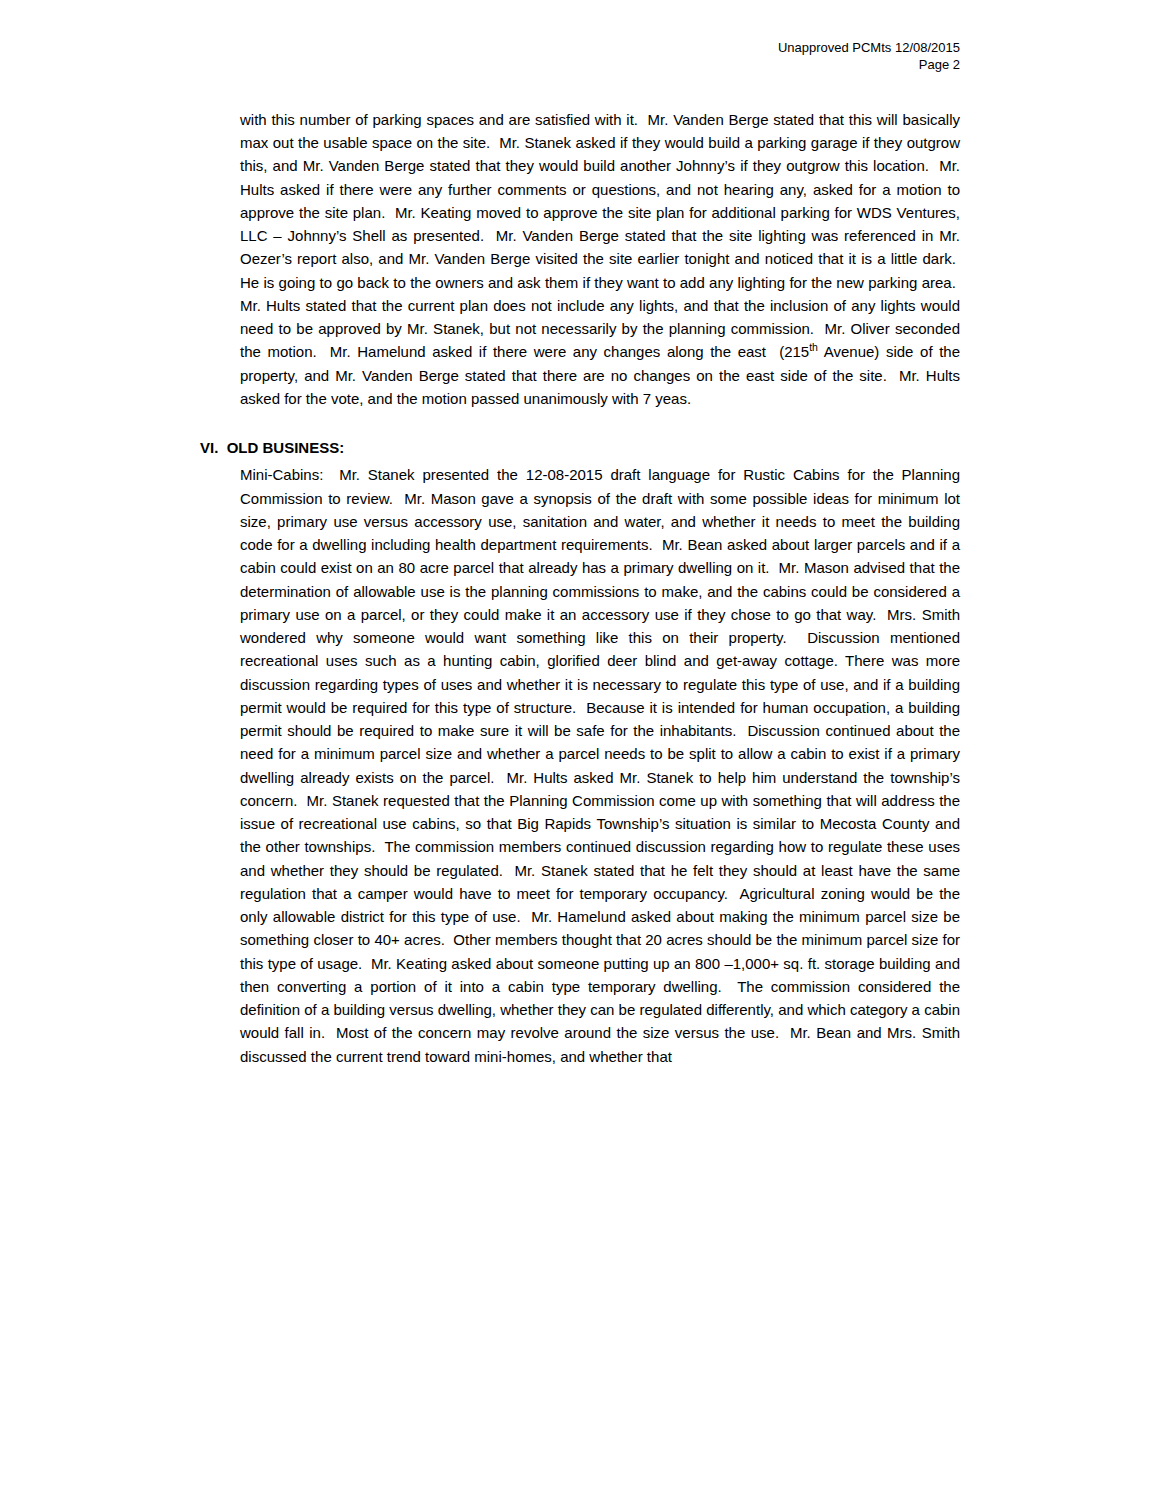Unapproved PCMts 12/08/2015
Page 2
with this number of parking spaces and are satisfied with it. Mr. Vanden Berge stated that this will basically max out the usable space on the site. Mr. Stanek asked if they would build a parking garage if they outgrow this, and Mr. Vanden Berge stated that they would build another Johnny’s if they outgrow this location. Mr. Hults asked if there were any further comments or questions, and not hearing any, asked for a motion to approve the site plan. Mr. Keating moved to approve the site plan for additional parking for WDS Ventures, LLC – Johnny’s Shell as presented. Mr. Vanden Berge stated that the site lighting was referenced in Mr. Oezer’s report also, and Mr. Vanden Berge visited the site earlier tonight and noticed that it is a little dark. He is going to go back to the owners and ask them if they want to add any lighting for the new parking area. Mr. Hults stated that the current plan does not include any lights, and that the inclusion of any lights would need to be approved by Mr. Stanek, but not necessarily by the planning commission. Mr. Oliver seconded the motion. Mr. Hamelund asked if there were any changes along the east (215th Avenue) side of the property, and Mr. Vanden Berge stated that there are no changes on the east side of the site. Mr. Hults asked for the vote, and the motion passed unanimously with 7 yeas.
VI. OLD BUSINESS:
Mini-Cabins: Mr. Stanek presented the 12-08-2015 draft language for Rustic Cabins for the Planning Commission to review. Mr. Mason gave a synopsis of the draft with some possible ideas for minimum lot size, primary use versus accessory use, sanitation and water, and whether it needs to meet the building code for a dwelling including health department requirements. Mr. Bean asked about larger parcels and if a cabin could exist on an 80 acre parcel that already has a primary dwelling on it. Mr. Mason advised that the determination of allowable use is the planning commissions to make, and the cabins could be considered a primary use on a parcel, or they could make it an accessory use if they chose to go that way. Mrs. Smith wondered why someone would want something like this on their property. Discussion mentioned recreational uses such as a hunting cabin, glorified deer blind and get-away cottage. There was more discussion regarding types of uses and whether it is necessary to regulate this type of use, and if a building permit would be required for this type of structure. Because it is intended for human occupation, a building permit should be required to make sure it will be safe for the inhabitants. Discussion continued about the need for a minimum parcel size and whether a parcel needs to be split to allow a cabin to exist if a primary dwelling already exists on the parcel. Mr. Hults asked Mr. Stanek to help him understand the township’s concern. Mr. Stanek requested that the Planning Commission come up with something that will address the issue of recreational use cabins, so that Big Rapids Township’s situation is similar to Mecosta County and the other townships. The commission members continued discussion regarding how to regulate these uses and whether they should be regulated. Mr. Stanek stated that he felt they should at least have the same regulation that a camper would have to meet for temporary occupancy. Agricultural zoning would be the only allowable district for this type of use. Mr. Hamelund asked about making the minimum parcel size be something closer to 40+ acres. Other members thought that 20 acres should be the minimum parcel size for this type of usage. Mr. Keating asked about someone putting up an 800 –1,000+ sq. ft. storage building and then converting a portion of it into a cabin type temporary dwelling. The commission considered the definition of a building versus dwelling, whether they can be regulated differently, and which category a cabin would fall in. Most of the concern may revolve around the size versus the use. Mr. Bean and Mrs. Smith discussed the current trend toward mini-homes, and whether that